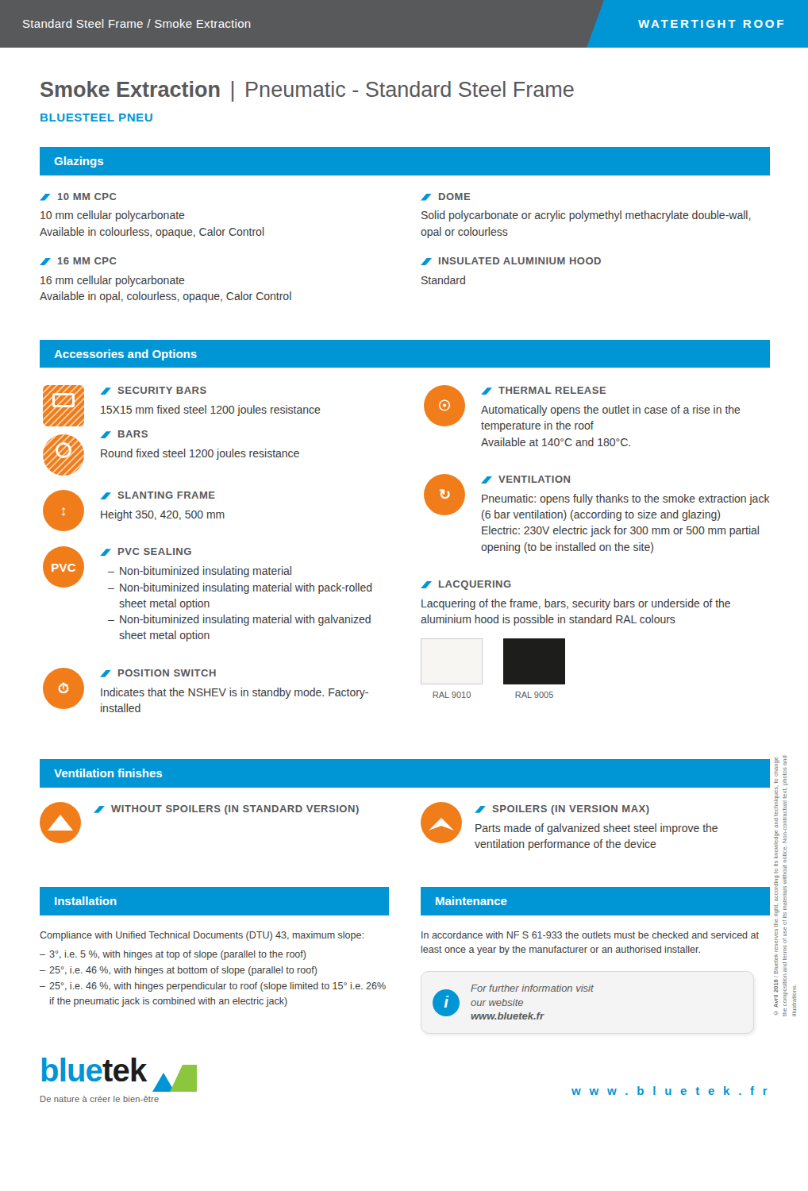Standard Steel Frame / Smoke Extraction
WATERTIGHT ROOF
Smoke Extraction | Pneumatic - Standard Steel Frame
BLUESTEEL PNEU
Glazings
10 MM CPC
10 mm cellular polycarbonate
Available in colourless, opaque, Calor Control
16 MM CPC
16 mm cellular polycarbonate
Available in opal, colourless, opaque, Calor Control
DOME
Solid polycarbonate or acrylic polymethyl methacrylate double-wall, opal or colourless
INSULATED ALUMINIUM HOOD
Standard
Accessories and Options
SECURITY BARS
15X15 mm fixed steel 1200 joules resistance
BARS
Round fixed steel 1200 joules resistance
↕
SLANTING FRAME
Height 350, 420, 500 mm
PVC
PVC SEALING
Non-bituminized insulating material
Non-bituminized insulating material with pack-rolled sheet metal option
Non-bituminized insulating material with galvanized sheet metal option
⏱
POSITION SWITCH
Indicates that the NSHEV is in standby mode. Factory-installed
☉
THERMAL RELEASE
Automatically opens the outlet in case of a rise in the temperature in the roof
Available at 140°C and 180°C.
↻
VENTILATION
Pneumatic: opens fully thanks to the smoke extraction jack (6 bar ventilation) (according to size and glazing)
Electric: 230V electric jack for 300 mm or 500 mm partial opening (to be installed on the site)
LACQUERING
Lacquering of the frame, bars, security bars or underside of the aluminium hood is possible in standard RAL colours
RAL 9010
RAL 9005
Ventilation finishes
WITHOUT SPOILERS (IN STANDARD VERSION)
SPOILERS (IN VERSION MAX)
Parts made of galvanized sheet steel improve the ventilation performance of the device
Installation
Maintenance
Compliance with Unified Technical Documents (DTU) 43, maximum slope:
3°, i.e. 5 %, with hinges at top of slope (parallel to the roof)
25°, i.e. 46 %, with hinges at bottom of slope (parallel to roof)
25°, i.e. 46 %, with hinges perpendicular to roof (slope limited to 15° i.e. 26% if the pneumatic jack is combined with an electric jack)
In accordance with NF S 61-933 the outlets must be checked and serviced at least once a year by the manufacturer or an authorised installer.
i
For further information visit
our website
www.bluetek.fr
© Avril 2016 / Bluetek reserves the right, according to its knowledge and techniques, to change the composition and terms of use of its materials without notice. Non-contractual text, photos and illustrations.
blue tek
De nature à créer le bien-être
w w w . b l u e t e k . f r